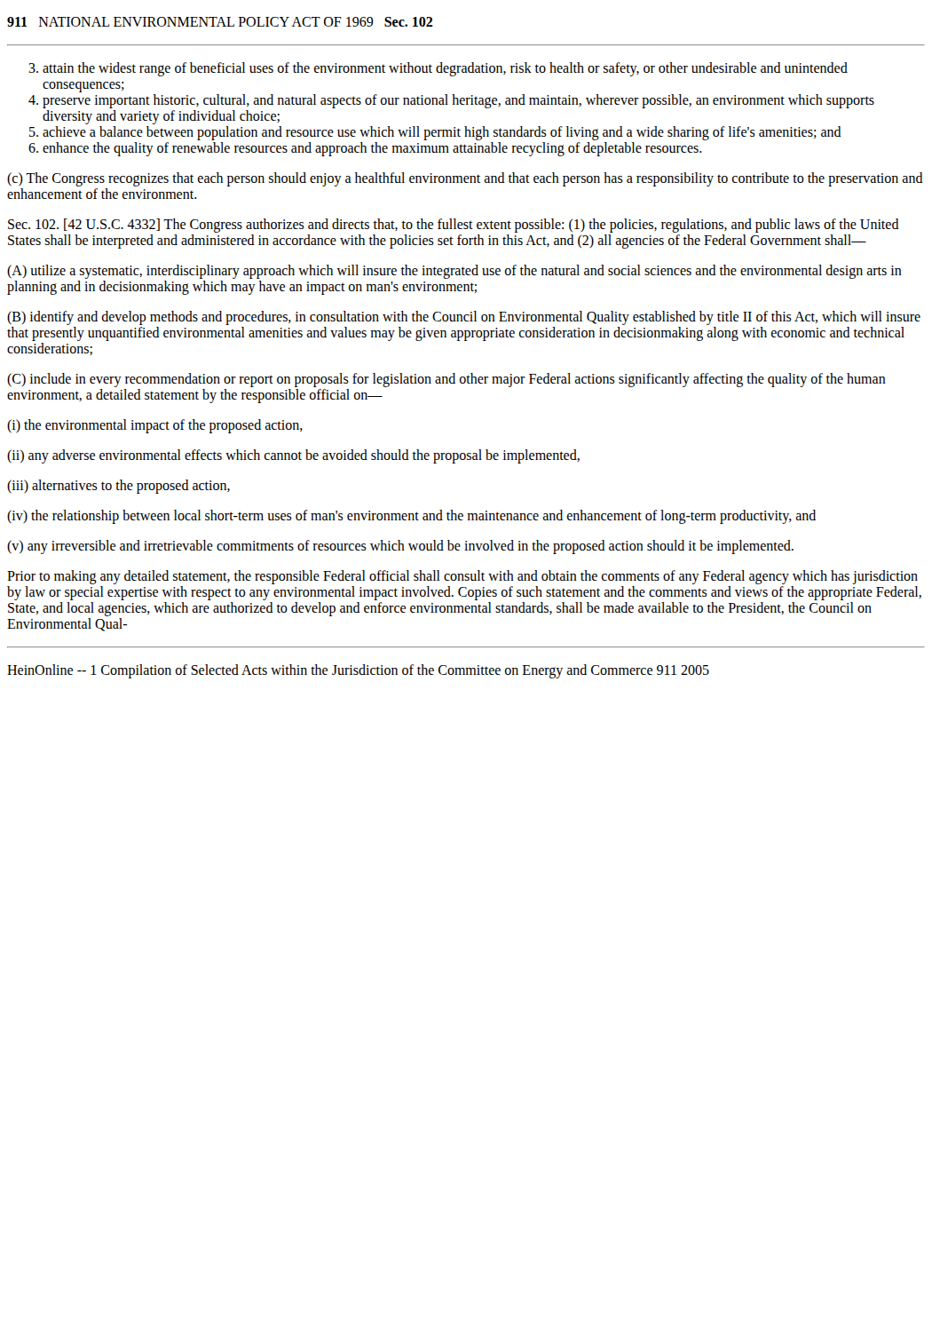911 NATIONAL ENVIRONMENTAL POLICY ACT OF 1969 Sec. 102
attain the widest range of beneficial uses of the environment without degradation, risk to health or safety, or other undesirable and unintended consequences;
preserve important historic, cultural, and natural aspects of our national heritage, and maintain, wherever possible, an environment which supports diversity and variety of individual choice;
achieve a balance between population and resource use which will permit high standards of living and a wide sharing of life's amenities; and
enhance the quality of renewable resources and approach the maximum attainable recycling of depletable resources.
(c) The Congress recognizes that each person should enjoy a healthful environment and that each person has a responsibility to contribute to the preservation and enhancement of the environment.
Sec. 102. [42 U.S.C. 4332] The Congress authorizes and directs that, to the fullest extent possible: (1) the policies, regulations, and public laws of the United States shall be interpreted and administered in accordance with the policies set forth in this Act, and (2) all agencies of the Federal Government shall—
(A) utilize a systematic, interdisciplinary approach which will insure the integrated use of the natural and social sciences and the environmental design arts in planning and in decisionmaking which may have an impact on man's environment;
(B) identify and develop methods and procedures, in consultation with the Council on Environmental Quality established by title II of this Act, which will insure that presently unquantified environmental amenities and values may be given appropriate consideration in decisionmaking along with economic and technical considerations;
(C) include in every recommendation or report on proposals for legislation and other major Federal actions significantly affecting the quality of the human environment, a detailed statement by the responsible official on—
(i) the environmental impact of the proposed action,
(ii) any adverse environmental effects which cannot be avoided should the proposal be implemented,
(iii) alternatives to the proposed action,
(iv) the relationship between local short-term uses of man's environment and the maintenance and enhancement of long-term productivity, and
(v) any irreversible and irretrievable commitments of resources which would be involved in the proposed action should it be implemented.
Prior to making any detailed statement, the responsible Federal official shall consult with and obtain the comments of any Federal agency which has jurisdiction by law or special expertise with respect to any environmental impact involved. Copies of such statement and the comments and views of the appropriate Federal, State, and local agencies, which are authorized to develop and enforce environmental standards, shall be made available to the President, the Council on Environmental Qual-
HeinOnline -- 1 Compilation of Selected Acts within the Jurisdiction of the Committee on Energy and Commerce 911 2005